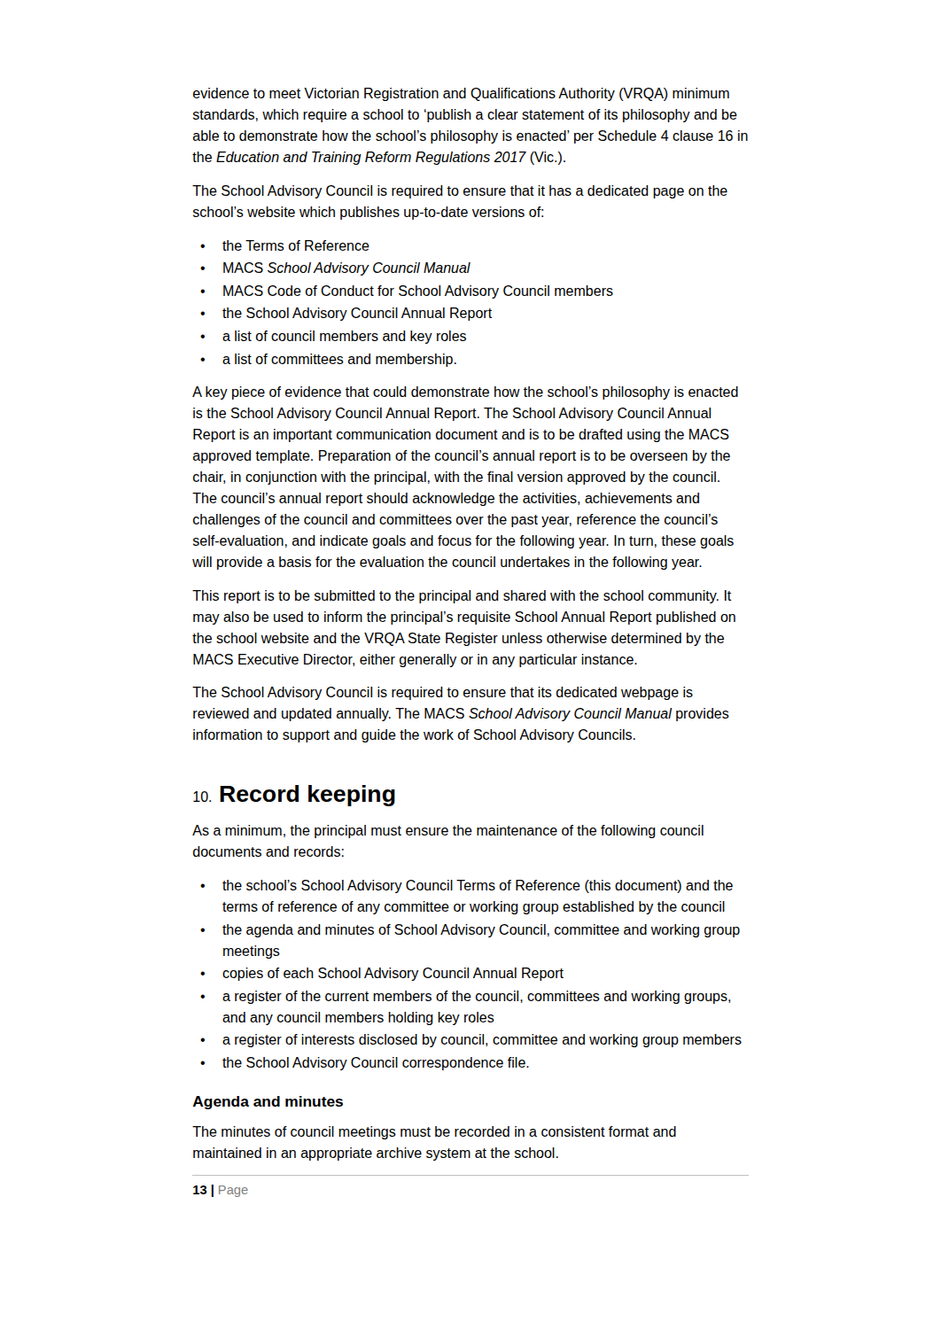evidence to meet Victorian Registration and Qualifications Authority (VRQA) minimum standards, which require a school to ‘publish a clear statement of its philosophy and be able to demonstrate how the school’s philosophy is enacted’ per Schedule 4 clause 16 in the Education and Training Reform Regulations 2017 (Vic.).
The School Advisory Council is required to ensure that it has a dedicated page on the school’s website which publishes up-to-date versions of:
the Terms of Reference
MACS School Advisory Council Manual
MACS Code of Conduct for School Advisory Council members
the School Advisory Council Annual Report
a list of council members and key roles
a list of committees and membership.
A key piece of evidence that could demonstrate how the school’s philosophy is enacted is the School Advisory Council Annual Report. The School Advisory Council Annual Report is an important communication document and is to be drafted using the MACS approved template. Preparation of the council’s annual report is to be overseen by the chair, in conjunction with the principal, with the final version approved by the council. The council’s annual report should acknowledge the activities, achievements and challenges of the council and committees over the past year, reference the council’s self-evaluation, and indicate goals and focus for the following year. In turn, these goals will provide a basis for the evaluation the council undertakes in the following year.
This report is to be submitted to the principal and shared with the school community. It may also be used to inform the principal’s requisite School Annual Report published on the school website and the VRQA State Register unless otherwise determined by the MACS Executive Director, either generally or in any particular instance.
The School Advisory Council is required to ensure that its dedicated webpage is reviewed and updated annually. The MACS School Advisory Council Manual provides information to support and guide the work of School Advisory Councils.
10. Record keeping
As a minimum, the principal must ensure the maintenance of the following council documents and records:
the school’s School Advisory Council Terms of Reference (this document) and the terms of reference of any committee or working group established by the council
the agenda and minutes of School Advisory Council, committee and working group meetings
copies of each School Advisory Council Annual Report
a register of the current members of the council, committees and working groups, and any council members holding key roles
a register of interests disclosed by council, committee and working group members
the School Advisory Council correspondence file.
Agenda and minutes
The minutes of council meetings must be recorded in a consistent format and maintained in an appropriate archive system at the school.
13 | Page